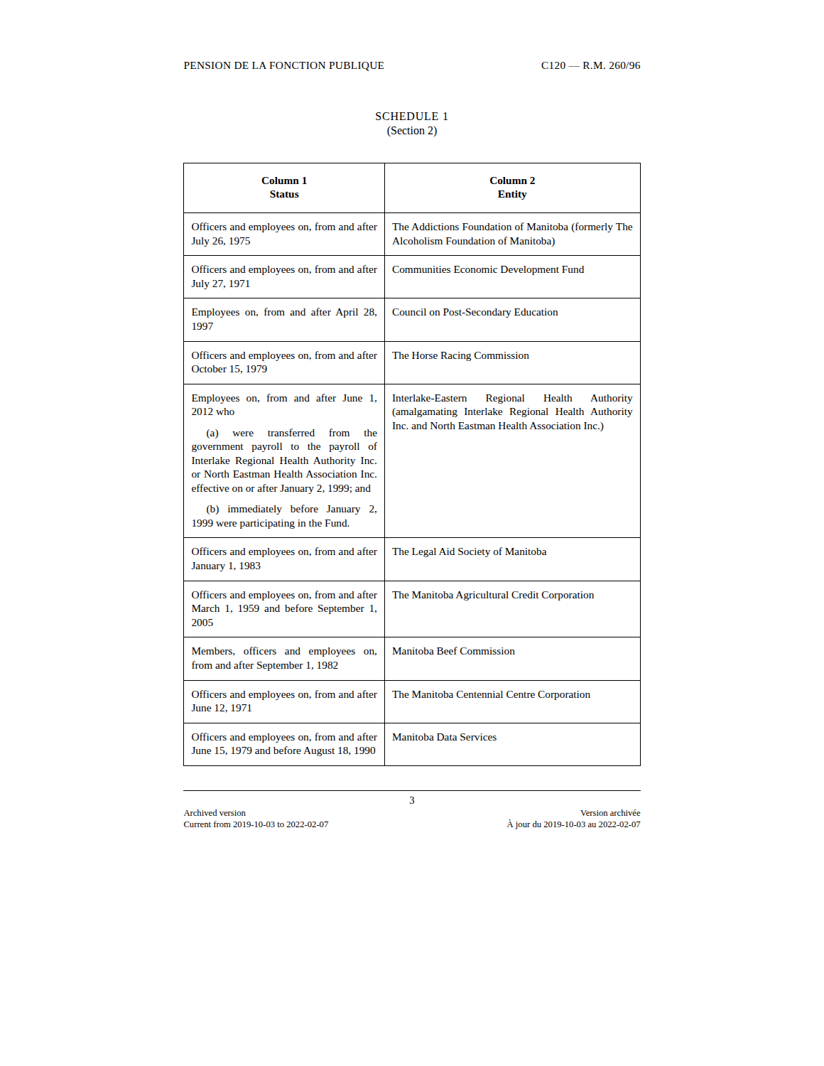Pension de la fonction publique C120 — R.M. 260/96
SCHEDULE 1
(Section 2)
| Column 1 Status | Column 2 Entity |
| --- | --- |
| Officers and employees on, from and after July 26, 1975 | The Addictions Foundation of Manitoba (formerly The Alcoholism Foundation of Manitoba) |
| Officers and employees on, from and after July 27, 1971 | Communities Economic Development Fund |
| Employees on, from and after April 28, 1997 | Council on Post-Secondary Education |
| Officers and employees on, from and after October 15, 1979 | The Horse Racing Commission |
| Employees on, from and after June 1, 2012 who (a) were transferred from the government payroll to the payroll of Interlake Regional Health Authority Inc. or North Eastman Health Association Inc. effective on or after January 2, 1999; and (b) immediately before January 2, 1999 were participating in the Fund. | Interlake-Eastern Regional Health Authority (amalgamating Interlake Regional Health Authority Inc. and North Eastman Health Association Inc.) |
| Officers and employees on, from and after January 1, 1983 | The Legal Aid Society of Manitoba |
| Officers and employees on, from and after March 1, 1959 and before September 1, 2005 | The Manitoba Agricultural Credit Corporation |
| Members, officers and employees on, from and after September 1, 1982 | Manitoba Beef Commission |
| Officers and employees on, from and after June 12, 1971 | The Manitoba Centennial Centre Corporation |
| Officers and employees on, from and after June 15, 1979 and before August 18, 1990 | Manitoba Data Services |
3
Archived version Current from 2019-10-03 to 2022-02-07
Version archivée À jour du 2019-10-03 au 2022-02-07